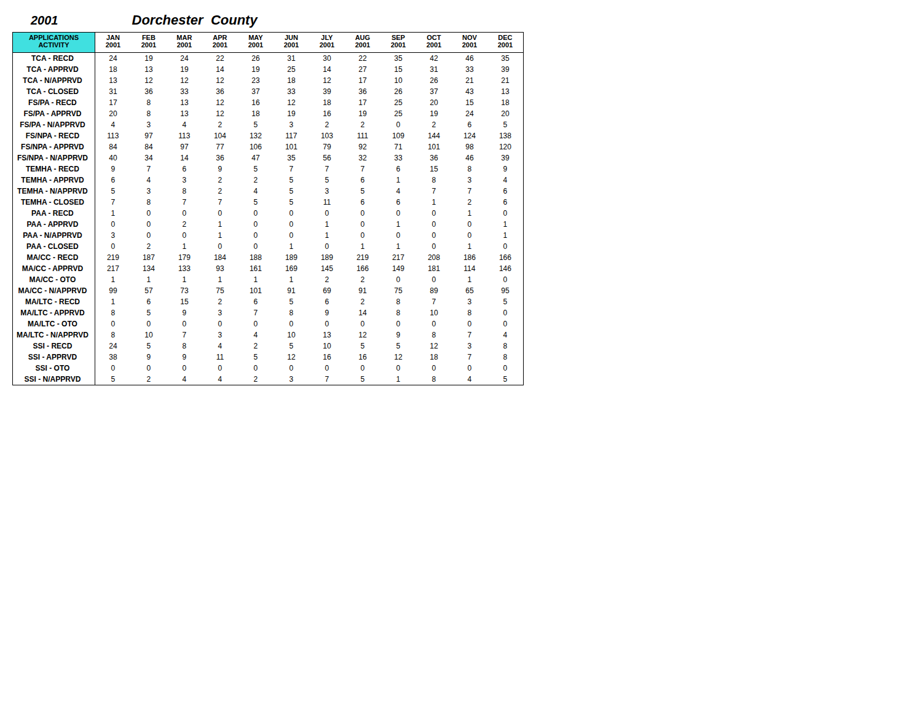2001 Dorchester County
| APPLICATIONS ACTIVITY | JAN 2001 | FEB 2001 | MAR 2001 | APR 2001 | MAY 2001 | JUN 2001 | JLY 2001 | AUG 2001 | SEP 2001 | OCT 2001 | NOV 2001 | DEC 2001 |
| --- | --- | --- | --- | --- | --- | --- | --- | --- | --- | --- | --- | --- |
| TCA - RECD | 24 | 19 | 24 | 22 | 26 | 31 | 30 | 22 | 35 | 42 | 46 | 35 |
| TCA - APPRVD | 18 | 13 | 19 | 14 | 19 | 25 | 14 | 27 | 15 | 31 | 33 | 39 |
| TCA - N/APPRVD | 13 | 12 | 12 | 12 | 23 | 18 | 12 | 17 | 10 | 26 | 21 | 21 |
| TCA - CLOSED | 31 | 36 | 33 | 36 | 37 | 33 | 39 | 36 | 26 | 37 | 43 | 13 |
| FS/PA - RECD | 17 | 8 | 13 | 12 | 16 | 12 | 18 | 17 | 25 | 20 | 15 | 18 |
| FS/PA - APPRVD | 20 | 8 | 13 | 12 | 18 | 19 | 16 | 19 | 25 | 19 | 24 | 20 |
| FS/PA - N/APPRVD | 4 | 3 | 4 | 2 | 5 | 3 | 2 | 2 | 0 | 2 | 6 | 5 |
| FS/NPA - RECD | 113 | 97 | 113 | 104 | 132 | 117 | 103 | 111 | 109 | 144 | 124 | 138 |
| FS/NPA - APPRVD | 84 | 84 | 97 | 77 | 106 | 101 | 79 | 92 | 71 | 101 | 98 | 120 |
| FS/NPA - N/APPRVD | 40 | 34 | 14 | 36 | 47 | 35 | 56 | 32 | 33 | 36 | 46 | 39 |
| TEMHA - RECD | 9 | 7 | 6 | 9 | 5 | 7 | 7 | 7 | 6 | 15 | 8 | 9 |
| TEMHA - APPRVD | 6 | 4 | 3 | 2 | 2 | 5 | 5 | 6 | 1 | 8 | 3 | 4 |
| TEMHA - N/APPRVD | 5 | 3 | 8 | 2 | 4 | 5 | 3 | 5 | 4 | 7 | 7 | 6 |
| TEMHA - CLOSED | 7 | 8 | 7 | 7 | 5 | 5 | 11 | 6 | 6 | 1 | 2 | 6 |
| PAA - RECD | 1 | 0 | 0 | 0 | 0 | 0 | 0 | 0 | 0 | 0 | 1 | 0 |
| PAA - APPRVD | 0 | 0 | 2 | 1 | 0 | 0 | 1 | 0 | 1 | 0 | 0 | 1 |
| PAA - N/APPRVD | 3 | 0 | 0 | 1 | 0 | 0 | 1 | 0 | 0 | 0 | 0 | 1 |
| PAA - CLOSED | 0 | 2 | 1 | 0 | 0 | 1 | 0 | 1 | 1 | 0 | 1 | 0 |
| MA/CC - RECD | 219 | 187 | 179 | 184 | 188 | 189 | 189 | 219 | 217 | 208 | 186 | 166 |
| MA/CC - APPRVD | 217 | 134 | 133 | 93 | 161 | 169 | 145 | 166 | 149 | 181 | 114 | 146 |
| MA/CC - OTO | 1 | 1 | 1 | 1 | 1 | 1 | 2 | 2 | 0 | 0 | 1 | 0 |
| MA/CC - N/APPRVD | 99 | 57 | 73 | 75 | 101 | 91 | 69 | 91 | 75 | 89 | 65 | 95 |
| MA/LTC - RECD | 1 | 6 | 15 | 2 | 6 | 5 | 6 | 2 | 8 | 7 | 3 | 5 |
| MA/LTC - APPRVD | 8 | 5 | 9 | 3 | 7 | 8 | 9 | 14 | 8 | 10 | 8 | 0 |
| MA/LTC - OTO | 0 | 0 | 0 | 0 | 0 | 0 | 0 | 0 | 0 | 0 | 0 | 0 |
| MA/LTC - N/APPRVD | 8 | 10 | 7 | 3 | 4 | 10 | 13 | 12 | 9 | 8 | 7 | 4 |
| SSI - RECD | 24 | 5 | 8 | 4 | 2 | 5 | 10 | 5 | 5 | 12 | 3 | 8 |
| SSI - APPRVD | 38 | 9 | 9 | 11 | 5 | 12 | 16 | 16 | 12 | 18 | 7 | 8 |
| SSI - OTO | 0 | 0 | 0 | 0 | 0 | 0 | 0 | 0 | 0 | 0 | 0 | 0 |
| SSI - N/APPRVD | 5 | 2 | 4 | 4 | 2 | 3 | 7 | 5 | 1 | 8 | 4 | 5 |